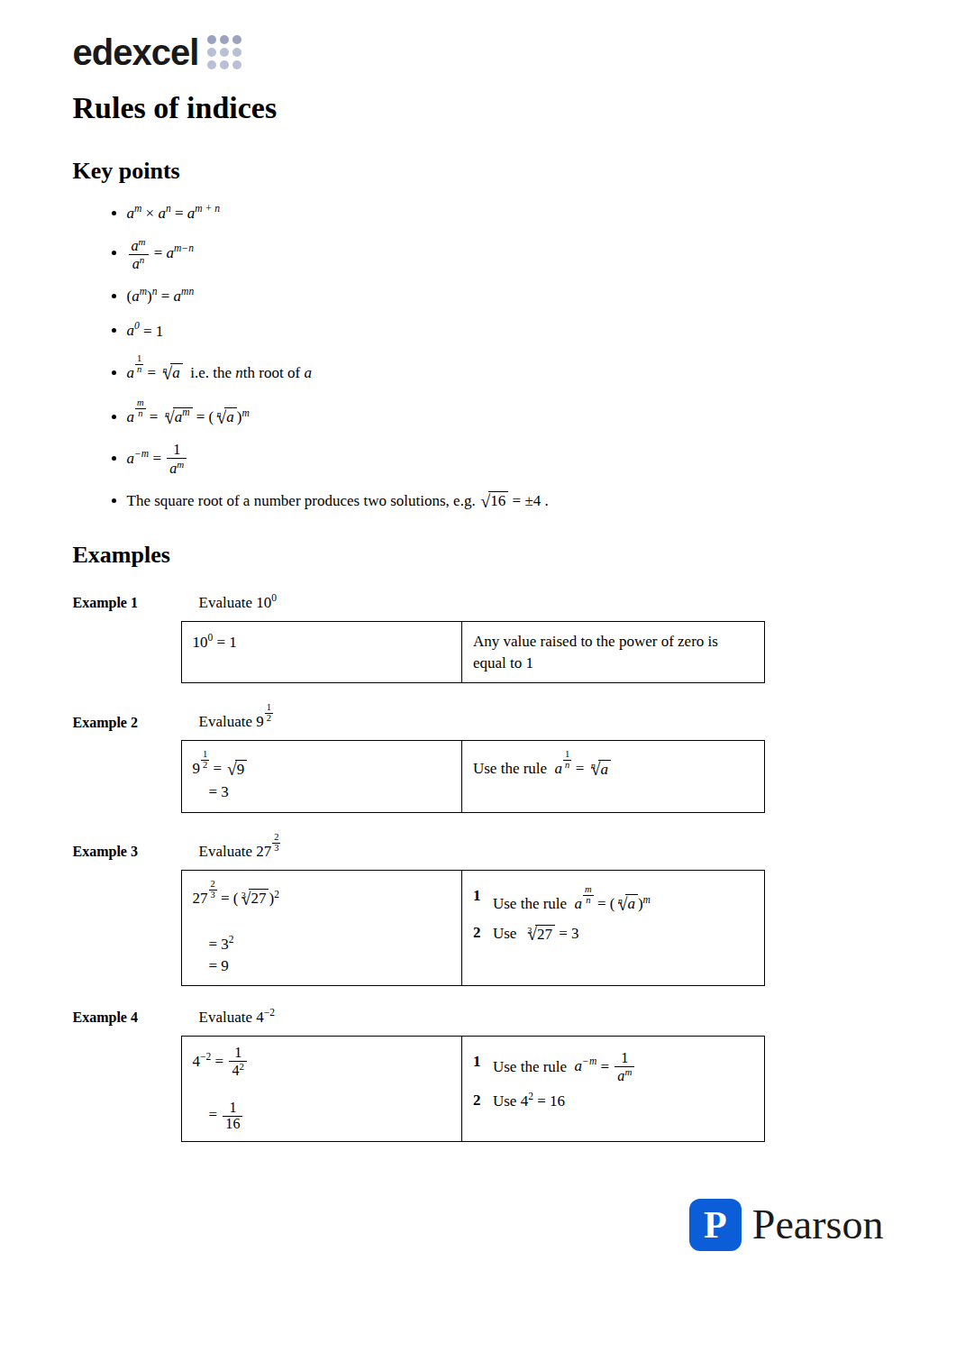edexcel
Rules of indices
Key points
am × an = am + n
am an = am−n
(am)n = amn
a0 = 1
a 1 n = n√a i.e. the nth root of a
amn = n√am = (n√a)m
a−m = 1 am
The square root of a number produces two solutions, e.g. √16 = ±4 .
Examples
Example 1 Evaluate 100
| 10 0 = 1 | Any value raised to the power of zero is equal to 1 |
Example 2 Evaluate 912
| 9 1 2 = √ 9 = 3 | Use the rule a 1 n = n √ a |
Example 3 Evaluate 2723
| 27 2 3 = ( 3 √ 27 ) 2 = 3 2 = 9 | 1 Use the rule a m n = ( n √ a ) m 2 Use 3 √ 27 = 3 |
Example 4 Evaluate 4−2
| 4 −2 = 1 4 2 = 1 16 | 1 Use the rule a −m = 1 a m 2 Use 4 2 = 16 |
P Pearson